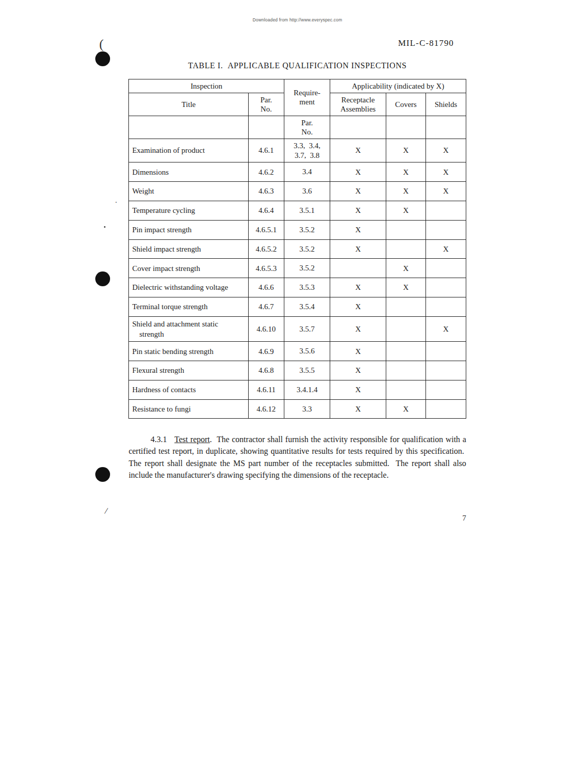Downloaded from http://www.everyspec.com
( · /
MIL-C-81790
TABLE I. APPLICABLE QUALIFICATION INSPECTIONS
| Inspection | Require- ment | Applicability (indicated by X) |
| --- | --- | --- |
| Title | Par. No. | Receptacle Assemblies | Covers | Shields |
| | | Par. No. | | | |
| Examination of product | 4.6.1 | 3.3, 3.4, 3.7, 3.8 | X | X | X |
| Dimensions | 4.6.2 | 3.4 | X | X | X |
| Weight | 4.6.3 | 3.6 | X | X | X |
| Temperature cycling | 4.6.4 | 3.5.1 | X | X | |
| Pin impact strength | 4.6.5.1 | 3.5.2 | X | | |
| Shield impact strength | 4.6.5.2 | 3.5.2 | X | | X |
| Cover impact strength | 4.6.5.3 | 3.5.2 | | X | |
| Dielectric withstanding voltage | 4.6.6 | 3.5.3 | X | X | |
| Terminal torque strength | 4.6.7 | 3.5.4 | X | | |
| Shield and attachment static strength | 4.6.10 | 3.5.7 | X | | X |
| Pin static bending strength | 4.6.9 | 3.5.6 | X | | |
| Flexural strength | 4.6.8 | 3.5.5 | X | | |
| Hardness of contacts | 4.6.11 | 3.4.1.4 | X | | |
| Resistance to fungi | 4.6.12 | 3.3 | X | X | |
4.3.1 Test report. The contractor shall furnish the activity responsible for qualification with a certified test report, in duplicate, showing quantitative results for tests required by this specification. The report shall designate the MS part number of the receptacles submitted. The report shall also include the manufacturer's drawing specifying the dimensions of the receptacle.
7